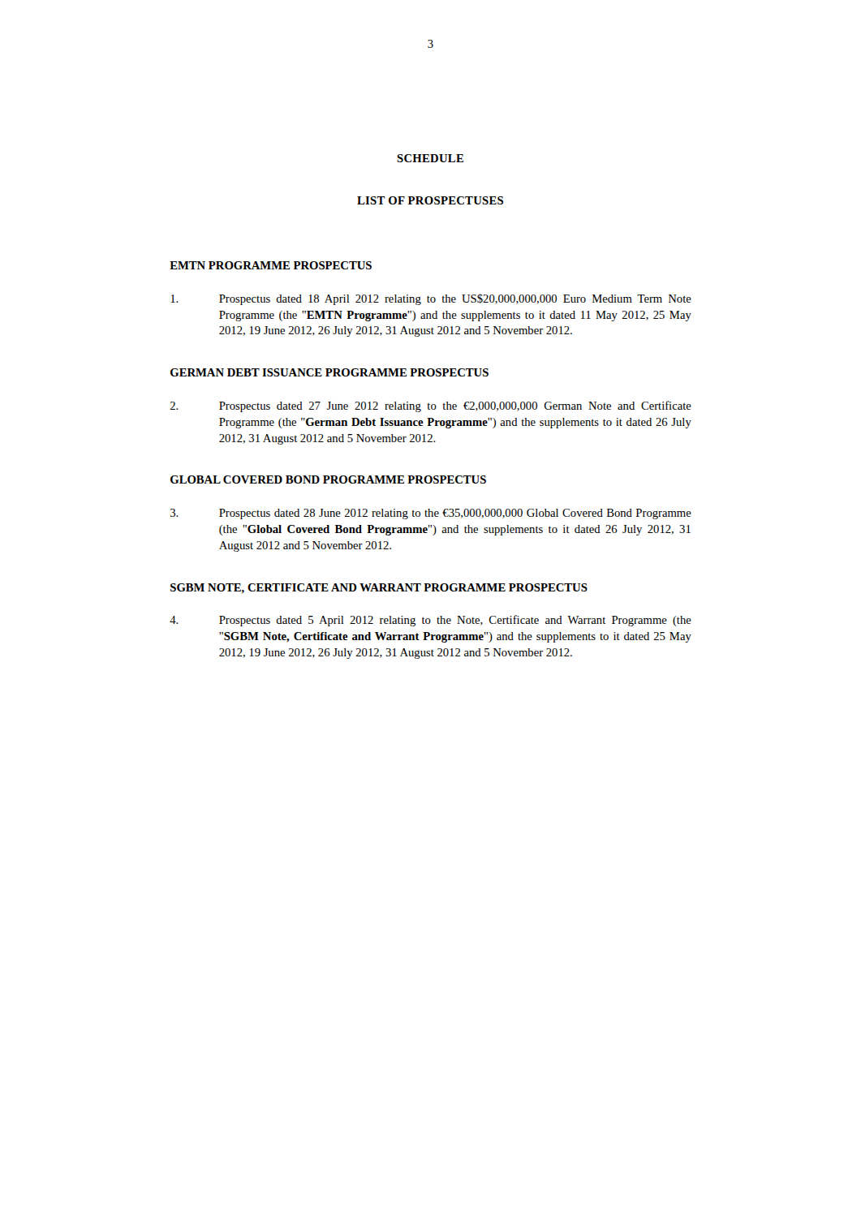3
SCHEDULE
LIST OF PROSPECTUSES
EMTN PROGRAMME PROSPECTUS
1.
Prospectus dated 18 April 2012 relating to the US$20,000,000,000 Euro Medium Term Note Programme (the "EMTN Programme") and the supplements to it dated 11 May 2012, 25 May 2012, 19 June 2012, 26 July 2012, 31 August 2012 and 5 November 2012.
GERMAN DEBT ISSUANCE PROGRAMME PROSPECTUS
2.
Prospectus dated 27 June 2012 relating to the €2,000,000,000 German Note and Certificate Programme (the "German Debt Issuance Programme") and the supplements to it dated 26 July 2012, 31 August 2012 and 5 November 2012.
GLOBAL COVERED BOND PROGRAMME PROSPECTUS
3.
Prospectus dated 28 June 2012 relating to the €35,000,000,000 Global Covered Bond Programme (the "Global Covered Bond Programme") and the supplements to it dated 26 July 2012, 31 August 2012 and 5 November 2012.
SGBM NOTE, CERTIFICATE AND WARRANT PROGRAMME PROSPECTUS
4.
Prospectus dated 5 April 2012 relating to the Note, Certificate and Warrant Programme (the "SGBM Note, Certificate and Warrant Programme") and the supplements to it dated 25 May 2012, 19 June 2012, 26 July 2012, 31 August 2012 and 5 November 2012.